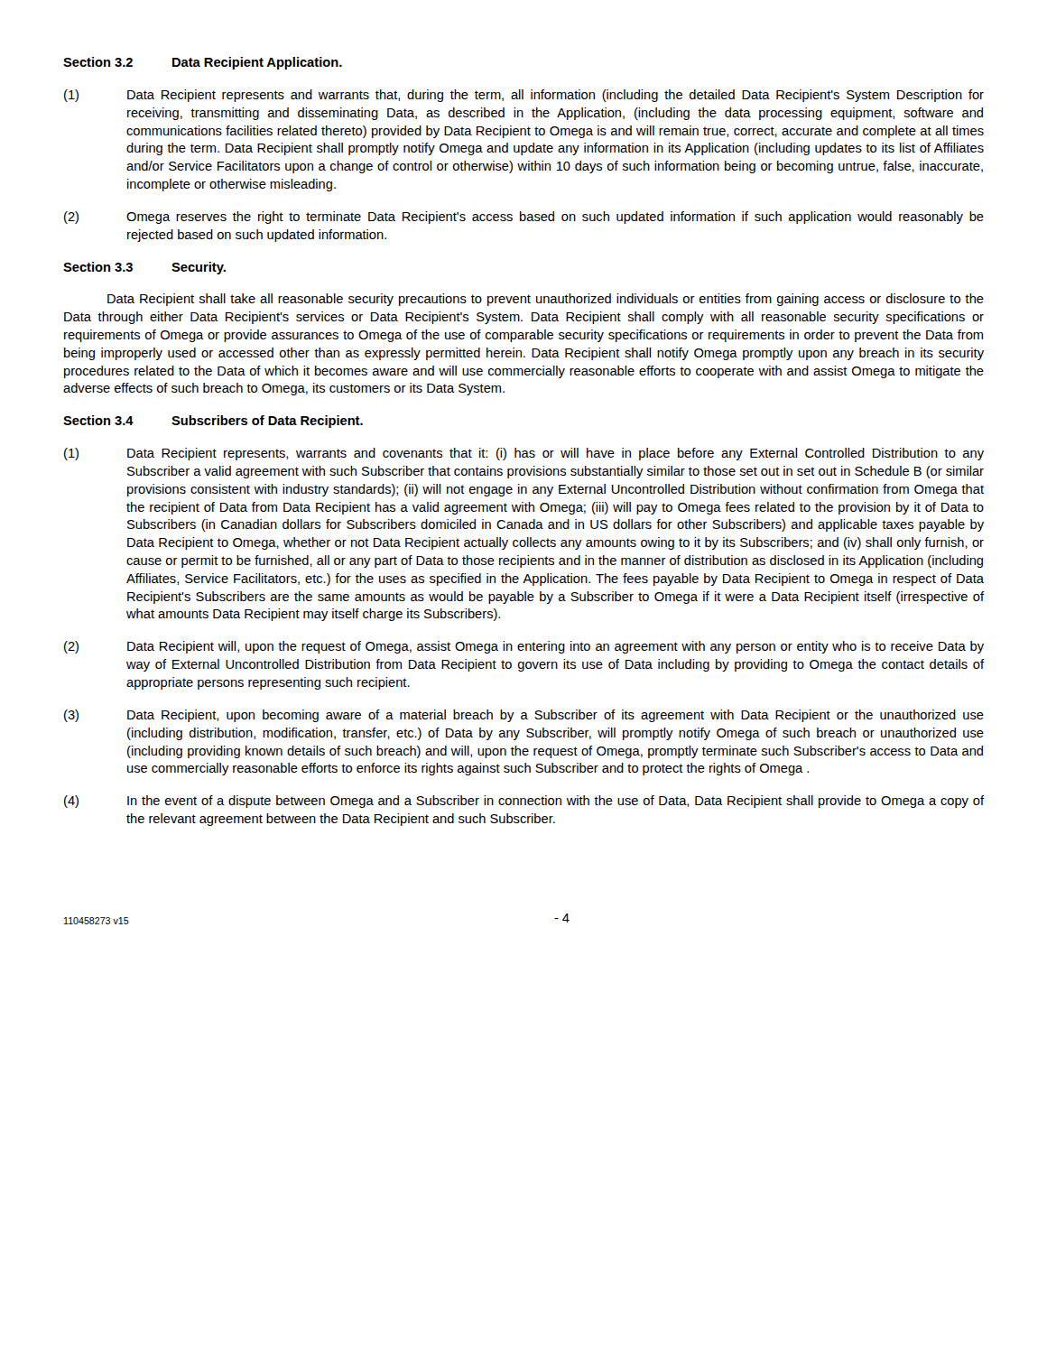Section 3.2 Data Recipient Application.
(1)
Data Recipient represents and warrants that, during the term, all information (including the detailed Data Recipient's System Description for receiving, transmitting and disseminating Data, as described in the Application, (including the data processing equipment, software and communications facilities related thereto) provided by Data Recipient to Omega is and will remain true, correct, accurate and complete at all times during the term. Data Recipient shall promptly notify Omega and update any information in its Application (including updates to its list of Affiliates and/or Service Facilitators upon a change of control or otherwise) within 10 days of such information being or becoming untrue, false, inaccurate, incomplete or otherwise misleading.
(2)
Omega reserves the right to terminate Data Recipient's access based on such updated information if such application would reasonably be rejected based on such updated information.
Section 3.3 Security.
Data Recipient shall take all reasonable security precautions to prevent unauthorized individuals or entities from gaining access or disclosure to the Data through either Data Recipient's services or Data Recipient's System. Data Recipient shall comply with all reasonable security specifications or requirements of Omega or provide assurances to Omega of the use of comparable security specifications or requirements in order to prevent the Data from being improperly used or accessed other than as expressly permitted herein. Data Recipient shall notify Omega promptly upon any breach in its security procedures related to the Data of which it becomes aware and will use commercially reasonable efforts to cooperate with and assist Omega to mitigate the adverse effects of such breach to Omega, its customers or its Data System.
Section 3.4 Subscribers of Data Recipient.
(1)
Data Recipient represents, warrants and covenants that it: (i) has or will have in place before any External Controlled Distribution to any Subscriber a valid agreement with such Subscriber that contains provisions substantially similar to those set out in set out in Schedule B (or similar provisions consistent with industry standards); (ii) will not engage in any External Uncontrolled Distribution without confirmation from Omega that the recipient of Data from Data Recipient has a valid agreement with Omega; (iii) will pay to Omega fees related to the provision by it of Data to Subscribers (in Canadian dollars for Subscribers domiciled in Canada and in US dollars for other Subscribers) and applicable taxes payable by Data Recipient to Omega, whether or not Data Recipient actually collects any amounts owing to it by its Subscribers; and (iv) shall only furnish, or cause or permit to be furnished, all or any part of Data to those recipients and in the manner of distribution as disclosed in its Application (including Affiliates, Service Facilitators, etc.) for the uses as specified in the Application. The fees payable by Data Recipient to Omega in respect of Data Recipient's Subscribers are the same amounts as would be payable by a Subscriber to Omega if it were a Data Recipient itself (irrespective of what amounts Data Recipient may itself charge its Subscribers).
(2)
Data Recipient will, upon the request of Omega, assist Omega in entering into an agreement with any person or entity who is to receive Data by way of External Uncontrolled Distribution from Data Recipient to govern its use of Data including by providing to Omega the contact details of appropriate persons representing such recipient.
(3)
Data Recipient, upon becoming aware of a material breach by a Subscriber of its agreement with Data Recipient or the unauthorized use (including distribution, modification, transfer, etc.) of Data by any Subscriber, will promptly notify Omega of such breach or unauthorized use (including providing known details of such breach) and will, upon the request of Omega, promptly terminate such Subscriber's access to Data and use commercially reasonable efforts to enforce its rights against such Subscriber and to protect the rights of Omega .
(4)
In the event of a dispute between Omega and a Subscriber in connection with the use of Data, Data Recipient shall provide to Omega a copy of the relevant agreement between the Data Recipient and such Subscriber.
110458273 v15
- 4